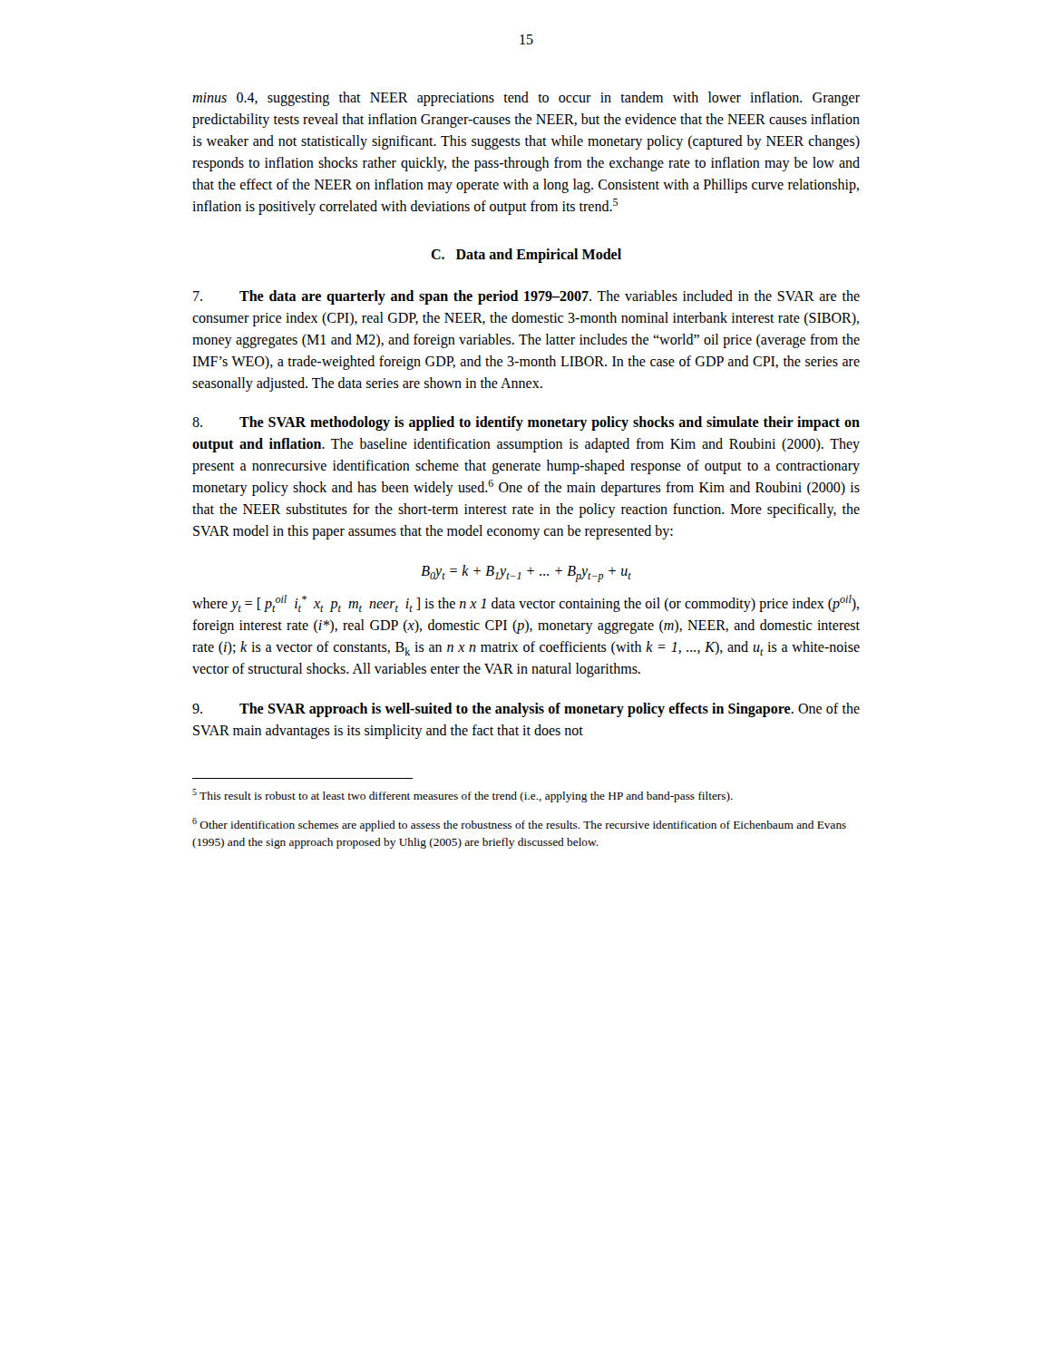15
minus 0.4, suggesting that NEER appreciations tend to occur in tandem with lower inflation. Granger predictability tests reveal that inflation Granger-causes the NEER, but the evidence that the NEER causes inflation is weaker and not statistically significant. This suggests that while monetary policy (captured by NEER changes) responds to inflation shocks rather quickly, the pass-through from the exchange rate to inflation may be low and that the effect of the NEER on inflation may operate with a long lag. Consistent with a Phillips curve relationship, inflation is positively correlated with deviations of output from its trend.5
C. Data and Empirical Model
7. The data are quarterly and span the period 1979–2007. The variables included in the SVAR are the consumer price index (CPI), real GDP, the NEER, the domestic 3-month nominal interbank interest rate (SIBOR), money aggregates (M1 and M2), and foreign variables. The latter includes the “world” oil price (average from the IMF’s WEO), a trade-weighted foreign GDP, and the 3-month LIBOR. In the case of GDP and CPI, the series are seasonally adjusted. The data series are shown in the Annex.
8. The SVAR methodology is applied to identify monetary policy shocks and simulate their impact on output and inflation. The baseline identification assumption is adapted from Kim and Roubini (2000). They present a nonrecursive identification scheme that generate hump-shaped response of output to a contractionary monetary policy shock and has been widely used.6 One of the main departures from Kim and Roubini (2000) is that the NEER substitutes for the short-term interest rate in the policy reaction function. More specifically, the SVAR model in this paper assumes that the model economy can be represented by:
B0yt = k + B1yt−1 + ... + Bpyt−p + ut
where yt = [ ptoil it* xt pt mt neert it ] is the n x 1 data vector containing the oil (or commodity) price index (poil), foreign interest rate (i*), real GDP (x), domestic CPI (p), monetary aggregate (m), NEER, and domestic interest rate (i); k is a vector of constants, Bk is an n x n matrix of coefficients (with k = 1, ..., K), and ut is a white-noise vector of structural shocks. All variables enter the VAR in natural logarithms.
9. The SVAR approach is well-suited to the analysis of monetary policy effects in Singapore. One of the SVAR main advantages is its simplicity and the fact that it does not
5 This result is robust to at least two different measures of the trend (i.e., applying the HP and band-pass filters).
6 Other identification schemes are applied to assess the robustness of the results. The recursive identification of Eichenbaum and Evans (1995) and the sign approach proposed by Uhlig (2005) are briefly discussed below.